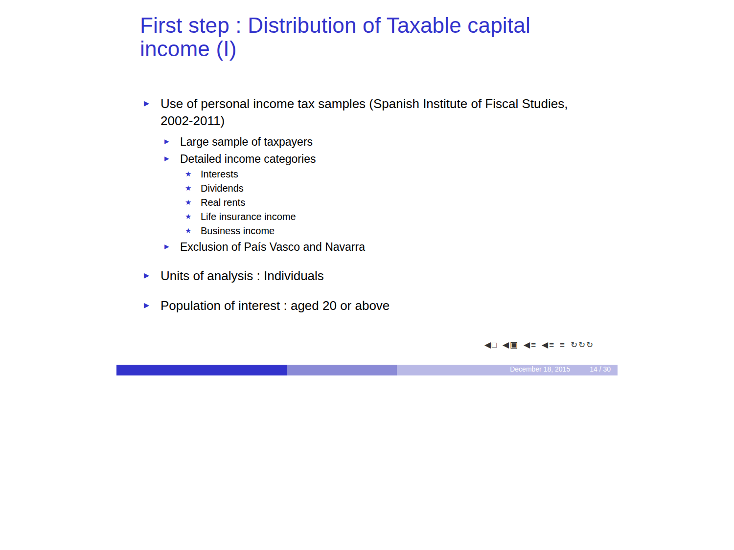First step : Distribution of Taxable capital income (I)
Use of personal income tax samples (Spanish Institute of Fiscal Studies, 2002-2011)
Large sample of taxpayers
Detailed income categories
Interests
Dividends
Real rents
Life insurance income
Business income
Exclusion of País Vasco and Navarra
Units of analysis : Individuals
Population of interest : aged 20 or above
◀□ ◀▣ ◀≡ ◀≡ ≡ ↻↻↻
December 18, 201514 / 30